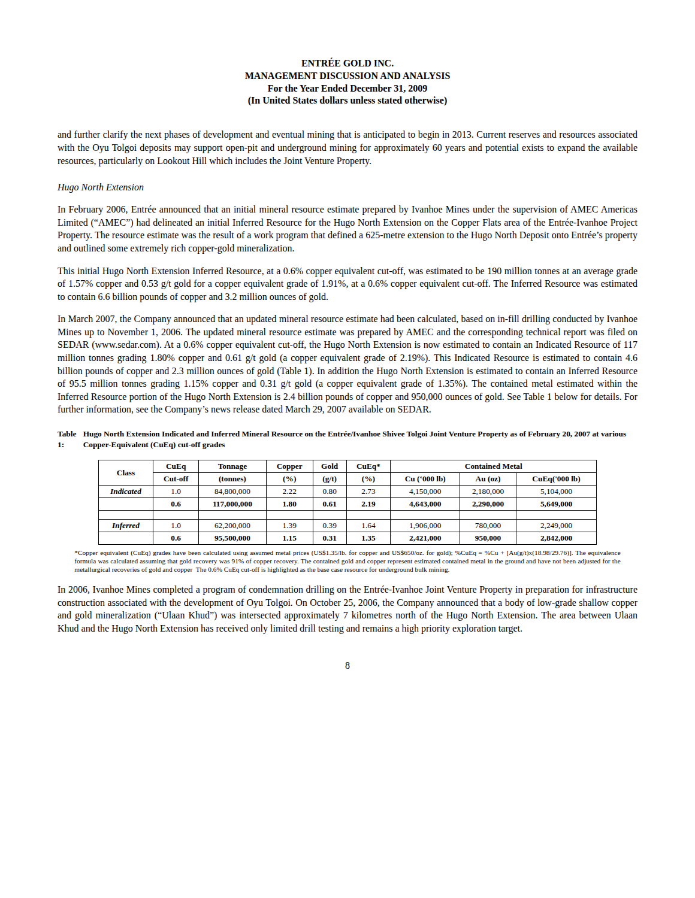ENTRÉE GOLD INC.
MANAGEMENT DISCUSSION AND ANALYSIS
For the Year Ended December 31, 2009
(In United States dollars unless stated otherwise)
and further clarify the next phases of development and eventual mining that is anticipated to begin in 2013. Current reserves and resources associated with the Oyu Tolgoi deposits may support open-pit and underground mining for approximately 60 years and potential exists to expand the available resources, particularly on Lookout Hill which includes the Joint Venture Property.
Hugo North Extension
In February 2006, Entrée announced that an initial mineral resource estimate prepared by Ivanhoe Mines under the supervision of AMEC Americas Limited (“AMEC”) had delineated an initial Inferred Resource for the Hugo North Extension on the Copper Flats area of the Entrée-Ivanhoe Project Property. The resource estimate was the result of a work program that defined a 625-metre extension to the Hugo North Deposit onto Entrée’s property and outlined some extremely rich copper-gold mineralization.
This initial Hugo North Extension Inferred Resource, at a 0.6% copper equivalent cut-off, was estimated to be 190 million tonnes at an average grade of 1.57% copper and 0.53 g/t gold for a copper equivalent grade of 1.91%, at a 0.6% copper equivalent cut-off. The Inferred Resource was estimated to contain 6.6 billion pounds of copper and 3.2 million ounces of gold.
In March 2007, the Company announced that an updated mineral resource estimate had been calculated, based on in-fill drilling conducted by Ivanhoe Mines up to November 1, 2006. The updated mineral resource estimate was prepared by AMEC and the corresponding technical report was filed on SEDAR (www.sedar.com). At a 0.6% copper equivalent cut-off, the Hugo North Extension is now estimated to contain an Indicated Resource of 117 million tonnes grading 1.80% copper and 0.61 g/t gold (a copper equivalent grade of 2.19%). This Indicated Resource is estimated to contain 4.6 billion pounds of copper and 2.3 million ounces of gold (Table 1). In addition the Hugo North Extension is estimated to contain an Inferred Resource of 95.5 million tonnes grading 1.15% copper and 0.31 g/t gold (a copper equivalent grade of 1.35%). The contained metal estimated within the Inferred Resource portion of the Hugo North Extension is 2.4 billion pounds of copper and 950,000 ounces of gold. See Table 1 below for details. For further information, see the Company’s news release dated March 29, 2007 available on SEDAR.
Table 1: Hugo North Extension Indicated and Inferred Mineral Resource on the Entrée/Ivanhoe Shivee Tolgoi Joint Venture Property as of February 20, 2007 at various Copper-Equivalent (CuEq) cut-off grades
| Class | CuEq | Tonnage | Copper | Gold | CuEq* | Contained Metal |
| --- | --- | --- | --- | --- | --- | --- |
| Cut-off | (tonnes) | (%) | (g/t) | (%) | Cu (‘000 lb) | Au (oz) | CuEq('000 lb) |
| Indicated | 1.0 | 84,800,000 | 2.22 | 0.80 | 2.73 | 4,150,000 | 2,180,000 | 5,104,000 |
| | 0.6 | 117,000,000 | 1.80 | 0.61 | 2.19 | 4,643,000 | 2,290,000 | 5,649,000 |
| Inferred | 1.0 | 62,200,000 | 1.39 | 0.39 | 1.64 | 1,906,000 | 780,000 | 2,249,000 |
| | 0.6 | 95,500,000 | 1.15 | 0.31 | 1.35 | 2,421,000 | 950,000 | 2,842,000 |
*Copper equivalent (CuEq) grades have been calculated using assumed metal prices (US$1.35/lb. for copper and US$650/oz. for gold); %CuEq = %Cu + [Au(g/t)x(18.98/29.76)]. The equivalence formula was calculated assuming that gold recovery was 91% of copper recovery. The contained gold and copper represent estimated contained metal in the ground and have not been adjusted for the metallurgical recoveries of gold and copper The 0.6% CuEq cut-off is highlighted as the base case resource for underground bulk mining.
In 2006, Ivanhoe Mines completed a program of condemnation drilling on the Entrée-Ivanhoe Joint Venture Property in preparation for infrastructure construction associated with the development of Oyu Tolgoi. On October 25, 2006, the Company announced that a body of low-grade shallow copper and gold mineralization (“Ulaan Khud”) was intersected approximately 7 kilometres north of the Hugo North Extension. The area between Ulaan Khud and the Hugo North Extension has received only limited drill testing and remains a high priority exploration target.
8